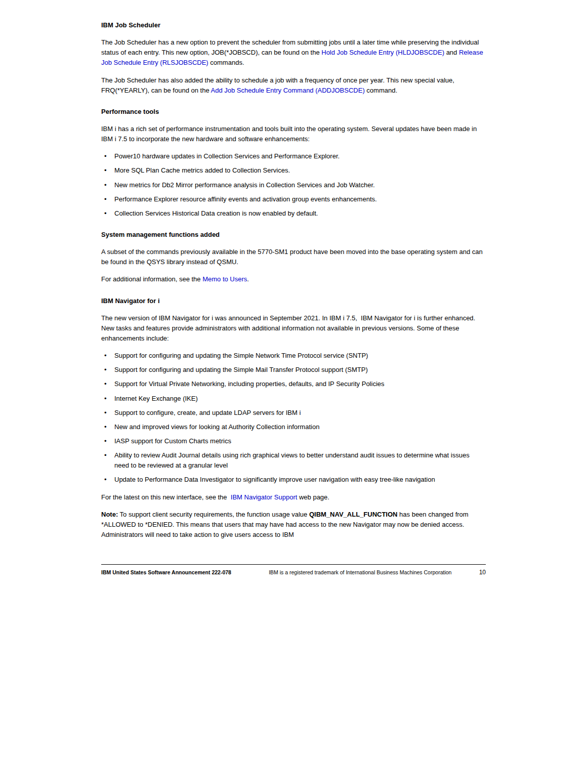IBM Job Scheduler
The Job Scheduler has a new option to prevent the scheduler from submitting jobs until a later time while preserving the individual status of each entry. This new option, JOB(*JOBSCD), can be found on the Hold Job Schedule Entry (HLDJOBSCDE) and Release Job Schedule Entry (RLSJOBSCDE) commands.
The Job Scheduler has also added the ability to schedule a job with a frequency of once per year. This new special value, FRQ(*YEARLY), can be found on the Add Job Schedule Entry Command (ADDJOBSCDE) command.
Performance tools
IBM i has a rich set of performance instrumentation and tools built into the operating system. Several updates have been made in IBM i 7.5 to incorporate the new hardware and software enhancements:
Power10 hardware updates in Collection Services and Performance Explorer.
More SQL Plan Cache metrics added to Collection Services.
New metrics for Db2 Mirror performance analysis in Collection Services and Job Watcher.
Performance Explorer resource affinity events and activation group events enhancements.
Collection Services Historical Data creation is now enabled by default.
System management functions added
A subset of the commands previously available in the 5770-SM1 product have been moved into the base operating system and can be found in the QSYS library instead of QSMU.
For additional information, see the Memo to Users.
IBM Navigator for i
The new version of IBM Navigator for i was announced in September 2021. In IBM i 7.5, IBM Navigator for i is further enhanced. New tasks and features provide administrators with additional information not available in previous versions. Some of these enhancements include:
Support for configuring and updating the Simple Network Time Protocol service (SNTP)
Support for configuring and updating the Simple Mail Transfer Protocol support (SMTP)
Support for Virtual Private Networking, including properties, defaults, and IP Security Policies
Internet Key Exchange (IKE)
Support to configure, create, and update LDAP servers for IBM i
New and improved views for looking at Authority Collection information
IASP support for Custom Charts metrics
Ability to review Audit Journal details using rich graphical views to better understand audit issues to determine what issues need to be reviewed at a granular level
Update to Performance Data Investigator to significantly improve user navigation with easy tree-like navigation
For the latest on this new interface, see the IBM Navigator Support web page.
Note: To support client security requirements, the function usage value QIBM_NAV_ALL_FUNCTION has been changed from *ALLOWED to *DENIED. This means that users that may have had access to the new Navigator may now be denied access. Administrators will need to take action to give users access to IBM
IBM United States Software Announcement 222-078 IBM is a registered trademark of International Business Machines Corporation 10